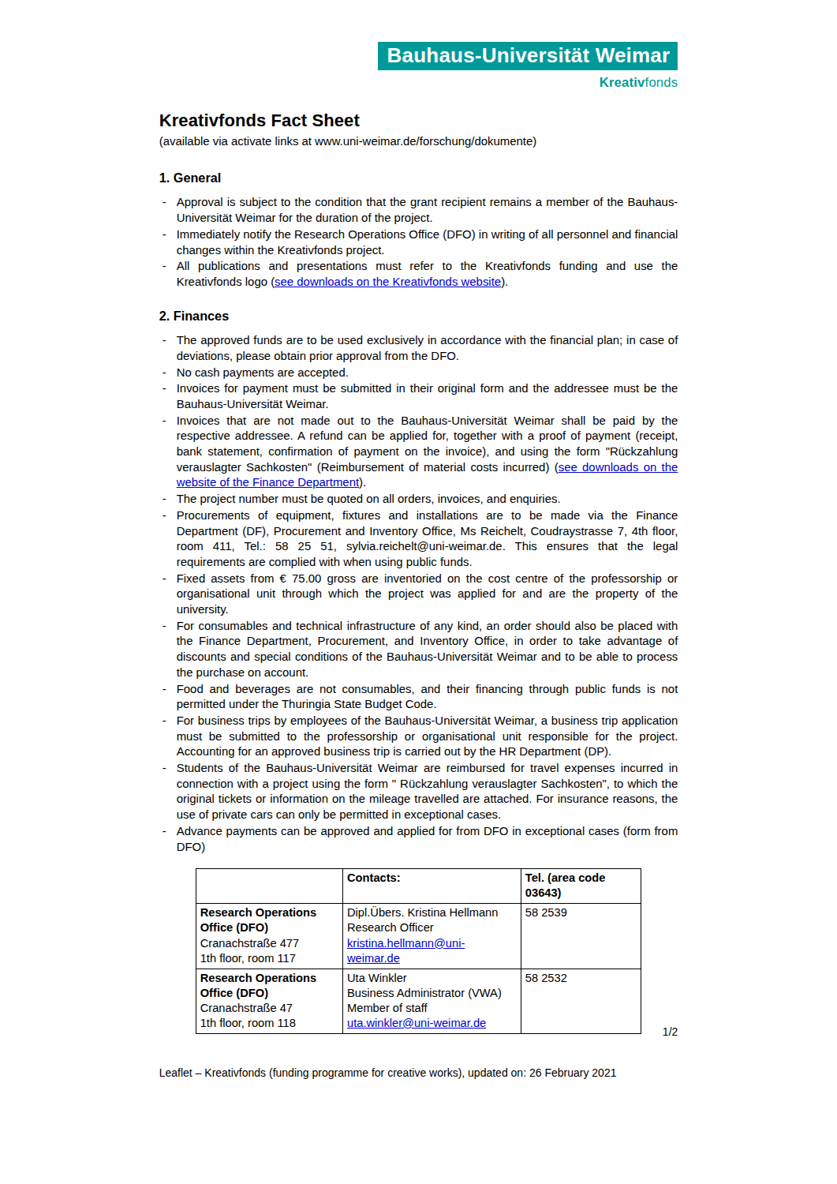Bauhaus-Universität Weimar
Kreativfonds
Kreativfonds Fact Sheet
(available via activate links at www.uni-weimar.de/forschung/dokumente)
1. General
Approval is subject to the condition that the grant recipient remains a member of the Bauhaus-Universität Weimar for the duration of the project.
Immediately notify the Research Operations Office (DFO) in writing of all personnel and financial changes within the Kreativfonds project.
All publications and presentations must refer to the Kreativfonds funding and use the Kreativfonds logo (see downloads on the Kreativfonds website).
2. Finances
The approved funds are to be used exclusively in accordance with the financial plan; in case of deviations, please obtain prior approval from the DFO.
No cash payments are accepted.
Invoices for payment must be submitted in their original form and the addressee must be the Bauhaus-Universität Weimar.
Invoices that are not made out to the Bauhaus-Universität Weimar shall be paid by the respective addressee. A refund can be applied for, together with a proof of payment (receipt, bank statement, confirmation of payment on the invoice), and using the form "Rückzahlung verauslagter Sachkosten" (Reimbursement of material costs incurred) (see downloads on the website of the Finance Department).
The project number must be quoted on all orders, invoices, and enquiries.
Procurements of equipment, fixtures and installations are to be made via the Finance Department (DF), Procurement and Inventory Office, Ms Reichelt, Coudraystrasse 7, 4th floor, room 411, Tel.: 58 25 51, sylvia.reichelt@uni-weimar.de. This ensures that the legal requirements are complied with when using public funds.
Fixed assets from € 75.00 gross are inventoried on the cost centre of the professorship or organisational unit through which the project was applied for and are the property of the university.
For consumables and technical infrastructure of any kind, an order should also be placed with the Finance Department, Procurement, and Inventory Office, in order to take advantage of discounts and special conditions of the Bauhaus-Universität Weimar and to be able to process the purchase on account.
Food and beverages are not consumables, and their financing through public funds is not permitted under the Thuringia State Budget Code.
For business trips by employees of the Bauhaus-Universität Weimar, a business trip application must be submitted to the professorship or organisational unit responsible for the project. Accounting for an approved business trip is carried out by the HR Department (DP).
Students of the Bauhaus-Universität Weimar are reimbursed for travel expenses incurred in connection with a project using the form " Rückzahlung verauslagter Sachkosten", to which the original tickets or information on the mileage travelled are attached. For insurance reasons, the use of private cars can only be permitted in exceptional cases.
Advance payments can be approved and applied for from DFO in exceptional cases (form from DFO)
| | Contacts: | Tel. (area code 03643) |
| Research Operations Office (DFO) Cranachstraße 477 1th floor, room 117 | Dipl.Übers. Kristina Hellmann Research Officer kristina.hellmann@uni-weimar.de | 58 2539 |
| Research Operations Office (DFO) Cranachstraße 47 1th floor, room 118 | Uta Winkler Business Administrator (VWA) Member of staff uta.winkler@uni-weimar.de | 58 2532 |
Leaflet – Kreativfonds (funding programme for creative works), updated on: 26 February 2021
1/2